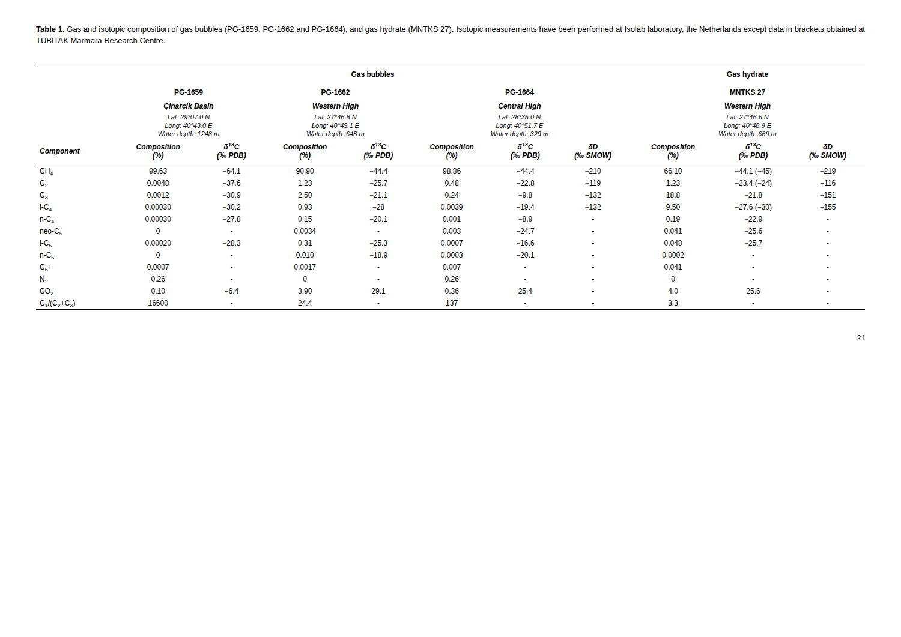Table 1. Gas and isotopic composition of gas bubbles (PG-1659, PG-1662 and PG-1664), and gas hydrate (MNTKS 27). Isotopic measurements have been performed at Isolab laboratory, the Netherlands except data in brackets obtained at TUBITAK Marmara Research Centre.
| | Gas bubbles | Gas hydrate |
| --- | --- | --- |
| | PG-1659 | PG-1662 | PG-1664 | MNTKS 27 |
| | Çinarcik Basin | Western High | Central High | Western High |
| | Lat: 29°07.0 N | Lat: 27°46.8 N | Lat: 28°35.0 N | Lat: 27°46.6 N |
| | Long: 40°43.0 E | Long: 40°49.1 E | Long: 40°51.7 E | Long: 40°48.9 E |
| | Water depth: 1248 m | Water depth: 648 m | Water depth: 329 m | Water depth: 669 m |
| Component | Composition (%) | δ 13 C (‰ PDB) | Composition (%) | δ 13 C (‰ PDB) | Composition (%) | δ 13 C (‰ PDB) | δD (‰ SMOW) | Composition (%) | δ 13 C (‰ PDB) | δD (‰ SMOW) |
| CH 4 | 99.63 | −64.1 | 90.90 | −44.4 | 98.86 | −44.4 | −210 | 66.10 | −44.1 (−45) | −219 |
| C 2 | 0.0048 | −37.6 | 1.23 | −25.7 | 0.48 | −22.8 | −119 | 1.23 | −23.4 (−24) | −116 |
| C 3 | 0.0012 | −30.9 | 2.50 | −21.1 | 0.24 | −9.8 | −132 | 18.8 | −21.8 | −151 |
| i-C 4 | 0.00030 | −30.2 | 0.93 | −28 | 0.0039 | −19.4 | −132 | 9.50 | −27.6 (−30) | −155 |
| n-C 4 | 0.00030 | −27.8 | 0.15 | −20.1 | 0.001 | −8.9 | - | 0.19 | −22.9 | - |
| neo-C 5 | 0 | - | 0.0034 | - | 0.003 | −24.7 | - | 0.041 | −25.6 | - |
| i-C 5 | 0.00020 | −28.3 | 0.31 | −25.3 | 0.0007 | −16.6 | - | 0.048 | −25.7 | - |
| n-C 5 | 0 | - | 0.010 | −18.9 | 0.0003 | −20.1 | - | 0.0002 | - | - |
| C 6 + | 0.0007 | - | 0.0017 | - | 0.007 | - | - | 0.041 | - | - |
| N 2 | 0.26 | - | 0 | - | 0.26 | - | - | 0 | - | - |
| CO 2 | 0.10 | −6.4 | 3.90 | 29.1 | 0.36 | 25.4 | - | 4.0 | 25.6 | - |
| C 1 /(C 2 +C 3 ) | 16600 | - | 24.4 | - | 137 | - | - | 3.3 | - | - |
21